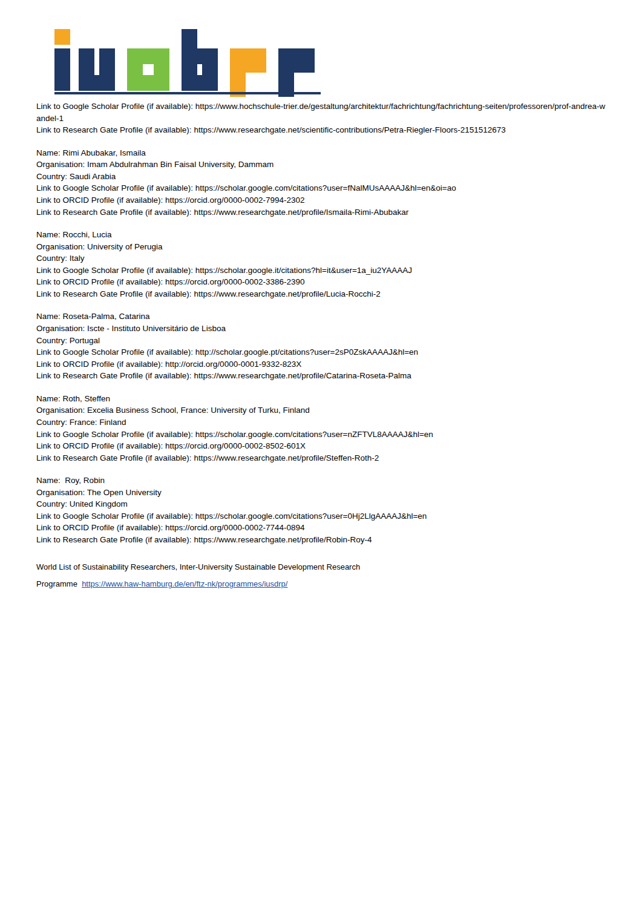Link to Google Scholar Profile (if available): https://www.hochschule-trier.de/gestaltung/architektur/fachrichtung/fachrichtung-seiten/professoren/prof-andrea-wandel-1
Link to Research Gate Profile (if available): https://www.researchgate.net/scientific-contributions/Petra-Riegler-Floors-2151512673
Name: Rimi Abubakar, Ismaila
Organisation: Imam Abdulrahman Bin Faisal University, Dammam
Country: Saudi Arabia
Link to Google Scholar Profile (if available): https://scholar.google.com/citations?user=fNalMUsAAAAJ&hl=en&oi=ao
Link to ORCID Profile (if available): https://orcid.org/0000-0002-7994-2302
Link to Research Gate Profile (if available): https://www.researchgate.net/profile/Ismaila-Rimi-Abubakar
Name: Rocchi, Lucia
Organisation: University of Perugia
Country: Italy
Link to Google Scholar Profile (if available): https://scholar.google.it/citations?hl=it&user=1a_iu2YAAAAJ
Link to ORCID Profile (if available): https://orcid.org/0000-0002-3386-2390
Link to Research Gate Profile (if available): https://www.researchgate.net/profile/Lucia-Rocchi-2
Name: Roseta-Palma, Catarina
Organisation: Iscte - Instituto Universitário de Lisboa
Country: Portugal
Link to Google Scholar Profile (if available): http://scholar.google.pt/citations?user=2sP0ZskAAAAJ&hl=en
Link to ORCID Profile (if available): http://orcid.org/0000-0001-9332-823X
Link to Research Gate Profile (if available): https://www.researchgate.net/profile/Catarina-Roseta-Palma
Name: Roth, Steffen
Organisation: Excelia Business School, France: University of Turku, Finland
Country: France: Finland
Link to Google Scholar Profile (if available): https://scholar.google.com/citations?user=nZFTVL8AAAAJ&hl=en
Link to ORCID Profile (if available): https://orcid.org/0000-0002-8502-601X
Link to Research Gate Profile (if available): https://www.researchgate.net/profile/Steffen-Roth-2
Name: Roy, Robin
Organisation: The Open University
Country: United Kingdom
Link to Google Scholar Profile (if available): https://scholar.google.com/citations?user=0Hj2LlgAAAAJ&hl=en
Link to ORCID Profile (if available): https://orcid.org/0000-0002-7744-0894
Link to Research Gate Profile (if available): https://www.researchgate.net/profile/Robin-Roy-4
World List of Sustainability Researchers, Inter-University Sustainable Development Research
Programme https://www.haw-hamburg.de/en/ftz-nk/programmes/iusdrp/